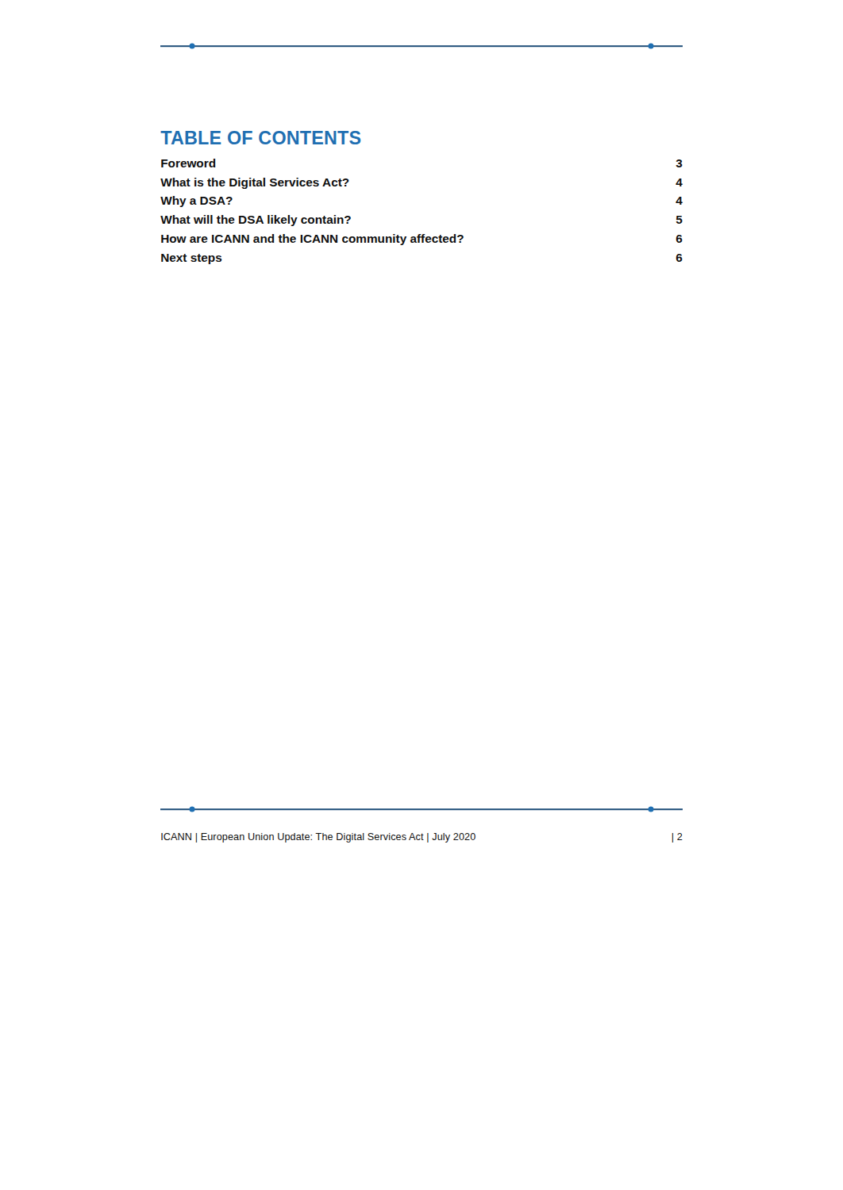TABLE OF CONTENTS
Foreword 3
What is the Digital Services Act?4
Why a DSA?4
What will the DSA likely contain?5
How are ICANN and the ICANN community affected?6
Next steps 6
ICANN | European Union Update: The Digital Services Act | July 2020
| 2